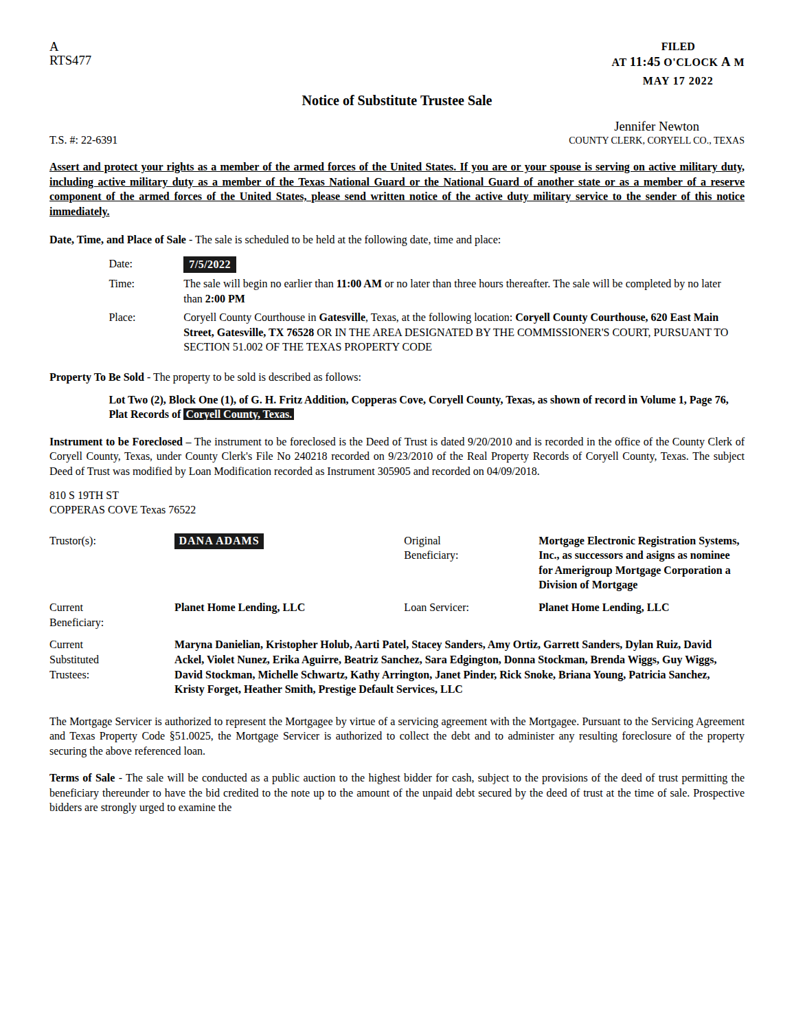A
RTS477
FILED
AT 11:45 O'CLOCK A M
MAY 17 2022
Notice of Substitute Trustee Sale
T.S. #: 22-6391
Jennifer Newton
COUNTY CLERK, CORYELL CO., TEXAS
Assert and protect your rights as a member of the armed forces of the United States. If you are or your spouse is serving on active military duty, including active military duty as a member of the Texas National Guard or the National Guard of another state or as a member of a reserve component of the armed forces of the United States, please send written notice of the active duty military service to the sender of this notice immediately.
Date, Time, and Place of Sale - The sale is scheduled to be held at the following date, time and place:
| Date: | 7/5/2022 |
| Time: | The sale will begin no earlier than 11:00 AM or no later than three hours thereafter. The sale will be completed by no later than 2:00 PM |
| Place: | Coryell County Courthouse in Gatesville , Texas, at the following location: Coryell County Courthouse, 620 East Main Street, Gatesville, TX 76528 OR IN THE AREA DESIGNATED BY THE COMMISSIONER'S COURT, PURSUANT TO SECTION 51.002 OF THE TEXAS PROPERTY CODE |
Property To Be Sold - The property to be sold is described as follows:
Lot Two (2), Block One (1), of G. H. Fritz Addition, Copperas Cove, Coryell County, Texas, as shown of record in Volume 1, Page 76, Plat Records of Coryell County, Texas.
Instrument to be Foreclosed – The instrument to be foreclosed is the Deed of Trust is dated 9/20/2010 and is recorded in the office of the County Clerk of Coryell County, Texas, under County Clerk's File No 240218 recorded on 9/23/2010 of the Real Property Records of Coryell County, Texas. The subject Deed of Trust was modified by Loan Modification recorded as Instrument 305905 and recorded on 04/09/2018.
810 S 19TH ST
COPPERAS COVE Texas 76522
| Trustor(s): | DANA ADAMS | Original Beneficiary: | Mortgage Electronic Registration Systems, Inc., as successors and asigns as nominee for Amerigroup Mortgage Corporation a Division of Mortgage |
| Current Beneficiary: | Planet Home Lending, LLC | Loan Servicer: | Planet Home Lending, LLC |
| Current Substituted Trustees: | Maryna Danielian, Kristopher Holub, Aarti Patel, Stacey Sanders, Amy Ortiz, Garrett Sanders, Dylan Ruiz, David Ackel, Violet Nunez, Erika Aguirre, Beatriz Sanchez, Sara Edgington, Donna Stockman, Brenda Wiggs, Guy Wiggs, David Stockman, Michelle Schwartz, Kathy Arrington, Janet Pinder, Rick Snoke, Briana Young, Patricia Sanchez, Kristy Forget, Heather Smith, Prestige Default Services, LLC |
The Mortgage Servicer is authorized to represent the Mortgagee by virtue of a servicing agreement with the Mortgagee. Pursuant to the Servicing Agreement and Texas Property Code §51.0025, the Mortgage Servicer is authorized to collect the debt and to administer any resulting foreclosure of the property securing the above referenced loan.
Terms of Sale - The sale will be conducted as a public auction to the highest bidder for cash, subject to the provisions of the deed of trust permitting the beneficiary thereunder to have the bid credited to the note up to the amount of the unpaid debt secured by the deed of trust at the time of sale. Prospective bidders are strongly urged to examine the